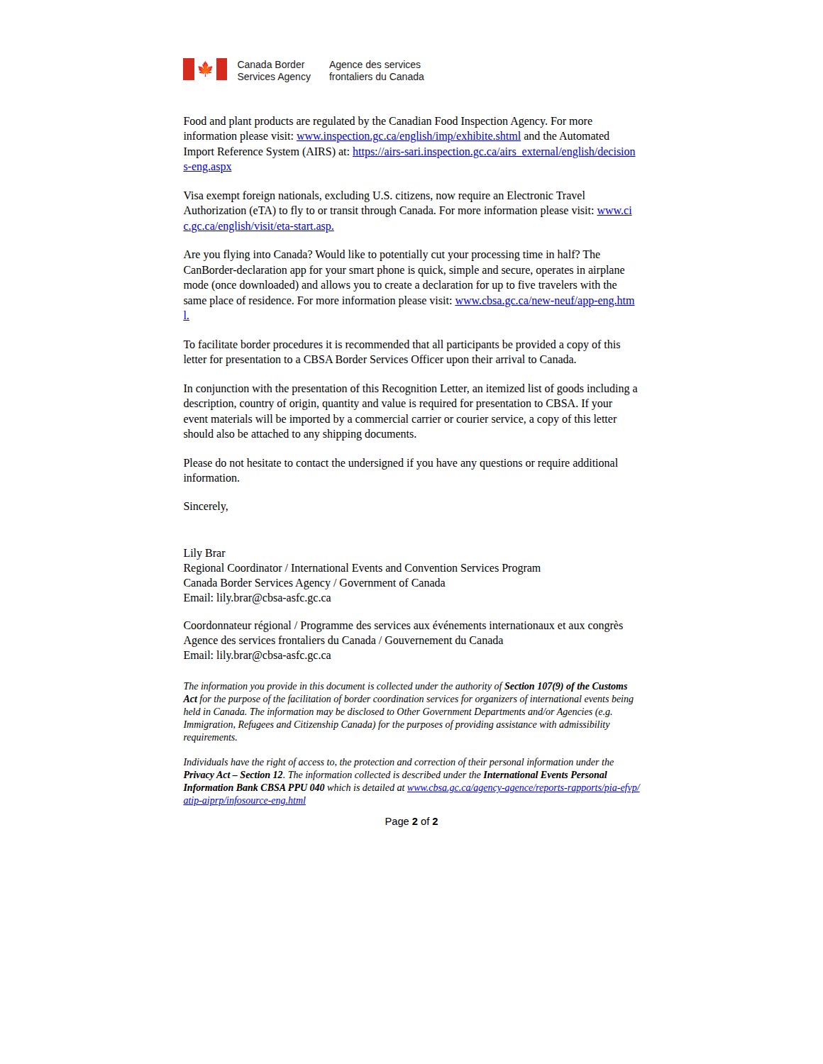🍁
Canada Border
Services Agency Agence des services
frontaliers du Canada
Food and plant products are regulated by the Canadian Food Inspection Agency. For more information please visit: www.inspection.gc.ca/english/imp/exhibite.shtml and the Automated Import Reference System (AIRS) at: https://airs-sari.inspection.gc.ca/airs_external/english/decisions-eng.aspx
Visa exempt foreign nationals, excluding U.S. citizens, now require an Electronic Travel Authorization (eTA) to fly to or transit through Canada. For more information please visit: www.cic.gc.ca/english/visit/eta-start.asp.
Are you flying into Canada? Would like to potentially cut your processing time in half? The CanBorder-declaration app for your smart phone is quick, simple and secure, operates in airplane mode (once downloaded) and allows you to create a declaration for up to five travelers with the same place of residence. For more information please visit: www.cbsa.gc.ca/new-neuf/app-eng.html.
To facilitate border procedures it is recommended that all participants be provided a copy of this letter for presentation to a CBSA Border Services Officer upon their arrival to Canada.
In conjunction with the presentation of this Recognition Letter, an itemized list of goods including a description, country of origin, quantity and value is required for presentation to CBSA. If your event materials will be imported by a commercial carrier or courier service, a copy of this letter should also be attached to any shipping documents.
Please do not hesitate to contact the undersigned if you have any questions or require additional information.
Sincerely,
Lily Brar
Regional Coordinator / International Events and Convention Services Program
Canada Border Services Agency / Government of Canada
Email: lily.brar@cbsa-asfc.gc.ca
Coordonnateur régional / Programme des services aux événements internationaux et aux congrès
Agence des services frontaliers du Canada / Gouvernement du Canada
Email: lily.brar@cbsa-asfc.gc.ca
The information you provide in this document is collected under the authority of Section 107(9) of the Customs Act for the purpose of the facilitation of border coordination services for organizers of international events being held in Canada. The information may be disclosed to Other Government Departments and/or Agencies (e.g. Immigration, Refugees and Citizenship Canada) for the purposes of providing assistance with admissibility requirements.
Individuals have the right of access to, the protection and correction of their personal information under the Privacy Act – Section 12. The information collected is described under the International Events Personal Information Bank CBSA PPU 040 which is detailed at www.cbsa.gc.ca/agency-agence/reports-rapports/pia-efvp/atip-aiprp/infosource-eng.html
Page 2 of 2